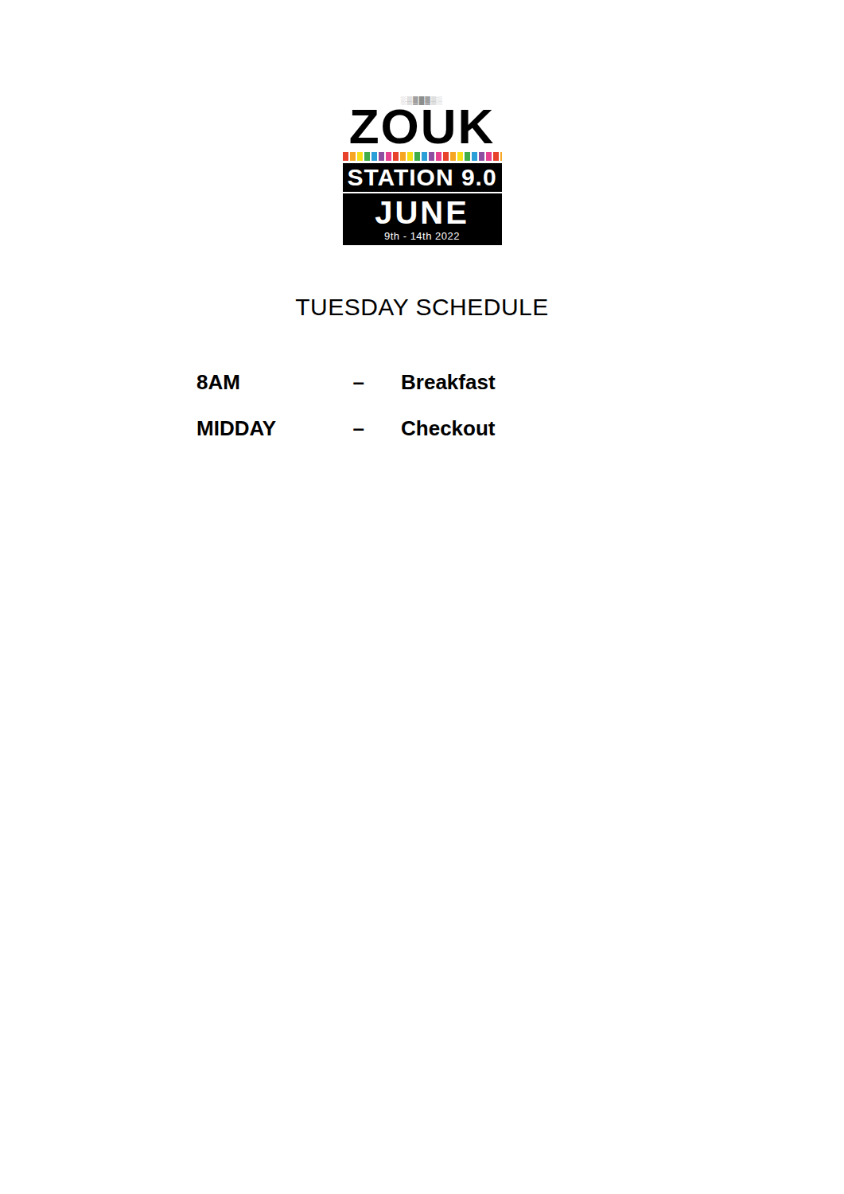░▒▓█▓▒░
ZOUK
STATION 9.0 JUNE 9th - 14th 2022
TUESDAY SCHEDULE
| 8AM | – | Breakfast |
| MIDDAY | – | Checkout |